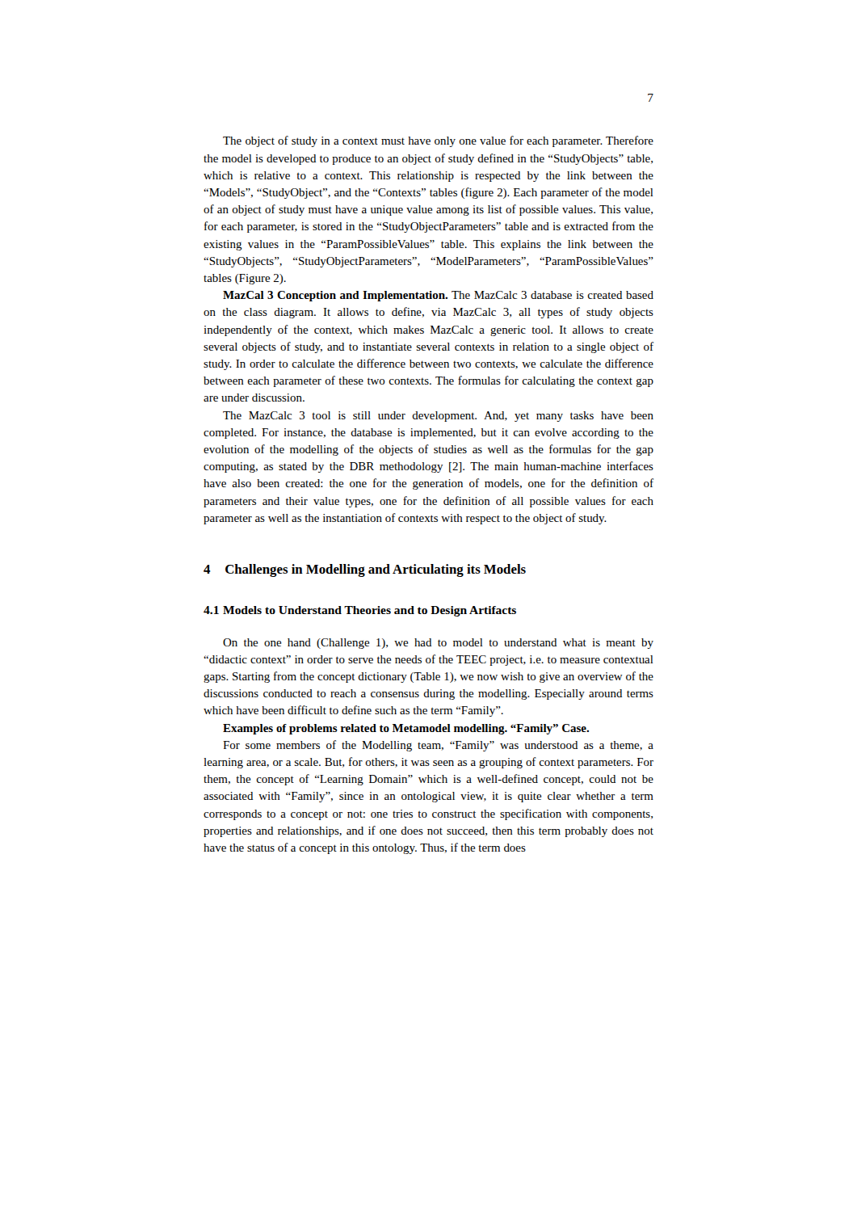7
The object of study in a context must have only one value for each parameter. Therefore the model is developed to produce to an object of study defined in the “StudyObjects” table, which is relative to a context. This relationship is respected by the link between the “Models”, “StudyObject”, and the “Contexts” tables (figure 2). Each parameter of the model of an object of study must have a unique value among its list of possible values. This value, for each parameter, is stored in the “StudyObjectParameters” table and is extracted from the existing values in the “ParamPossibleValues” table. This explains the link between the “StudyObjects”, “StudyObjectParameters”, “ModelParameters”, “ParamPossibleValues” tables (Figure 2).
MazCal 3 Conception and Implementation. The MazCalc 3 database is created based on the class diagram. It allows to define, via MazCalc 3, all types of study objects independently of the context, which makes MazCalc a generic tool. It allows to create several objects of study, and to instantiate several contexts in relation to a single object of study. In order to calculate the difference between two contexts, we calculate the difference between each parameter of these two contexts. The formulas for calculating the context gap are under discussion.
The MazCalc 3 tool is still under development. And, yet many tasks have been completed. For instance, the database is implemented, but it can evolve according to the evolution of the modelling of the objects of studies as well as the formulas for the gap computing, as stated by the DBR methodology [2]. The main human-machine interfaces have also been created: the one for the generation of models, one for the definition of parameters and their value types, one for the definition of all possible values for each parameter as well as the instantiation of contexts with respect to the object of study.
4 Challenges in Modelling and Articulating its Models
4.1 Models to Understand Theories and to Design Artifacts
On the one hand (Challenge 1), we had to model to understand what is meant by “didactic context” in order to serve the needs of the TEEC project, i.e. to measure contextual gaps. Starting from the concept dictionary (Table 1), we now wish to give an overview of the discussions conducted to reach a consensus during the modelling. Especially around terms which have been difficult to define such as the term “Family”.
Examples of problems related to Metamodel modelling. “Family” Case.
For some members of the Modelling team, “Family” was understood as a theme, a learning area, or a scale. But, for others, it was seen as a grouping of context parameters. For them, the concept of “Learning Domain” which is a well-defined concept, could not be associated with “Family”, since in an ontological view, it is quite clear whether a term corresponds to a concept or not: one tries to construct the specification with components, properties and relationships, and if one does not succeed, then this term probably does not have the status of a concept in this ontology. Thus, if the term does